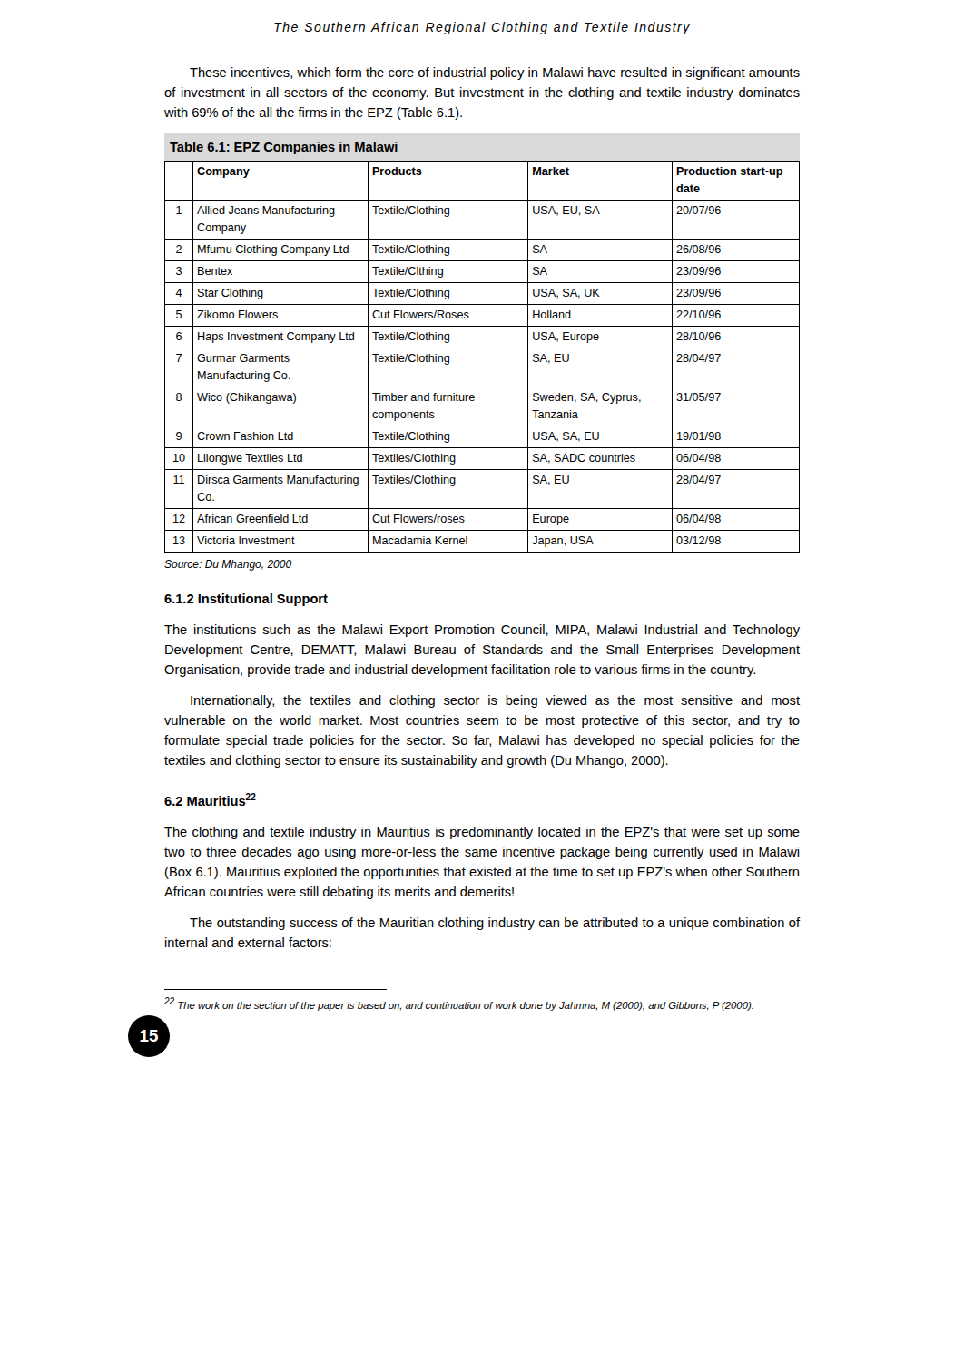The Southern African Regional Clothing and Textile Industry
These incentives, which form the core of industrial policy in Malawi have resulted in significant amounts of investment in all sectors of the economy. But investment in the clothing and textile industry dominates with 69% of the all the firms in the EPZ (Table 6.1).
Table 6.1: EPZ Companies in Malawi
| | Company | Products | Market | Production start-up date |
| --- | --- | --- | --- | --- |
| 1 | Allied Jeans Manufacturing Company | Textile/Clothing | USA, EU, SA | 20/07/96 |
| 2 | Mfumu Clothing Company Ltd | Textile/Clothing | SA | 26/08/96 |
| 3 | Bentex | Textile/Clthing | SA | 23/09/96 |
| 4 | Star Clothing | Textile/Clothing | USA, SA, UK | 23/09/96 |
| 5 | Zikomo Flowers | Cut Flowers/Roses | Holland | 22/10/96 |
| 6 | Haps Investment Company Ltd | Textile/Clothing | USA, Europe | 28/10/96 |
| 7 | Gurmar Garments Manufacturing Co. | Textile/Clothing | SA, EU | 28/04/97 |
| 8 | Wico (Chikangawa) | Timber and furniture components | Sweden, SA, Cyprus, Tanzania | 31/05/97 |
| 9 | Crown Fashion Ltd | Textile/Clothing | USA, SA, EU | 19/01/98 |
| 10 | Lilongwe Textiles Ltd | Textiles/Clothing | SA, SADC countries | 06/04/98 |
| 11 | Dirsca Garments Manufacturing Co. | Textiles/Clothing | SA, EU | 28/04/97 |
| 12 | African Greenfield Ltd | Cut Flowers/roses | Europe | 06/04/98 |
| 13 | Victoria Investment | Macadamia Kernel | Japan, USA | 03/12/98 |
Source: Du Mhango, 2000
6.1.2 Institutional Support
The institutions such as the Malawi Export Promotion Council, MIPA, Malawi Industrial and Technology Development Centre, DEMATT, Malawi Bureau of Standards and the Small Enterprises Development Organisation, provide trade and industrial development facilitation role to various firms in the country.
Internationally, the textiles and clothing sector is being viewed as the most sensitive and most vulnerable on the world market. Most countries seem to be most protective of this sector, and try to formulate special trade policies for the sector. So far, Malawi has developed no special policies for the textiles and clothing sector to ensure its sustainability and growth (Du Mhango, 2000).
6.2 Mauritius22
The clothing and textile industry in Mauritius is predominantly located in the EPZ's that were set up some two to three decades ago using more-or-less the same incentive package being currently used in Malawi (Box 6.1). Mauritius exploited the opportunities that existed at the time to set up EPZ's when other Southern African countries were still debating its merits and demerits!
The outstanding success of the Mauritian clothing industry can be attributed to a unique combination of internal and external factors:
22 The work on the section of the paper is based on, and continuation of work done by Jahmna, M (2000), and Gibbons, P (2000).
15